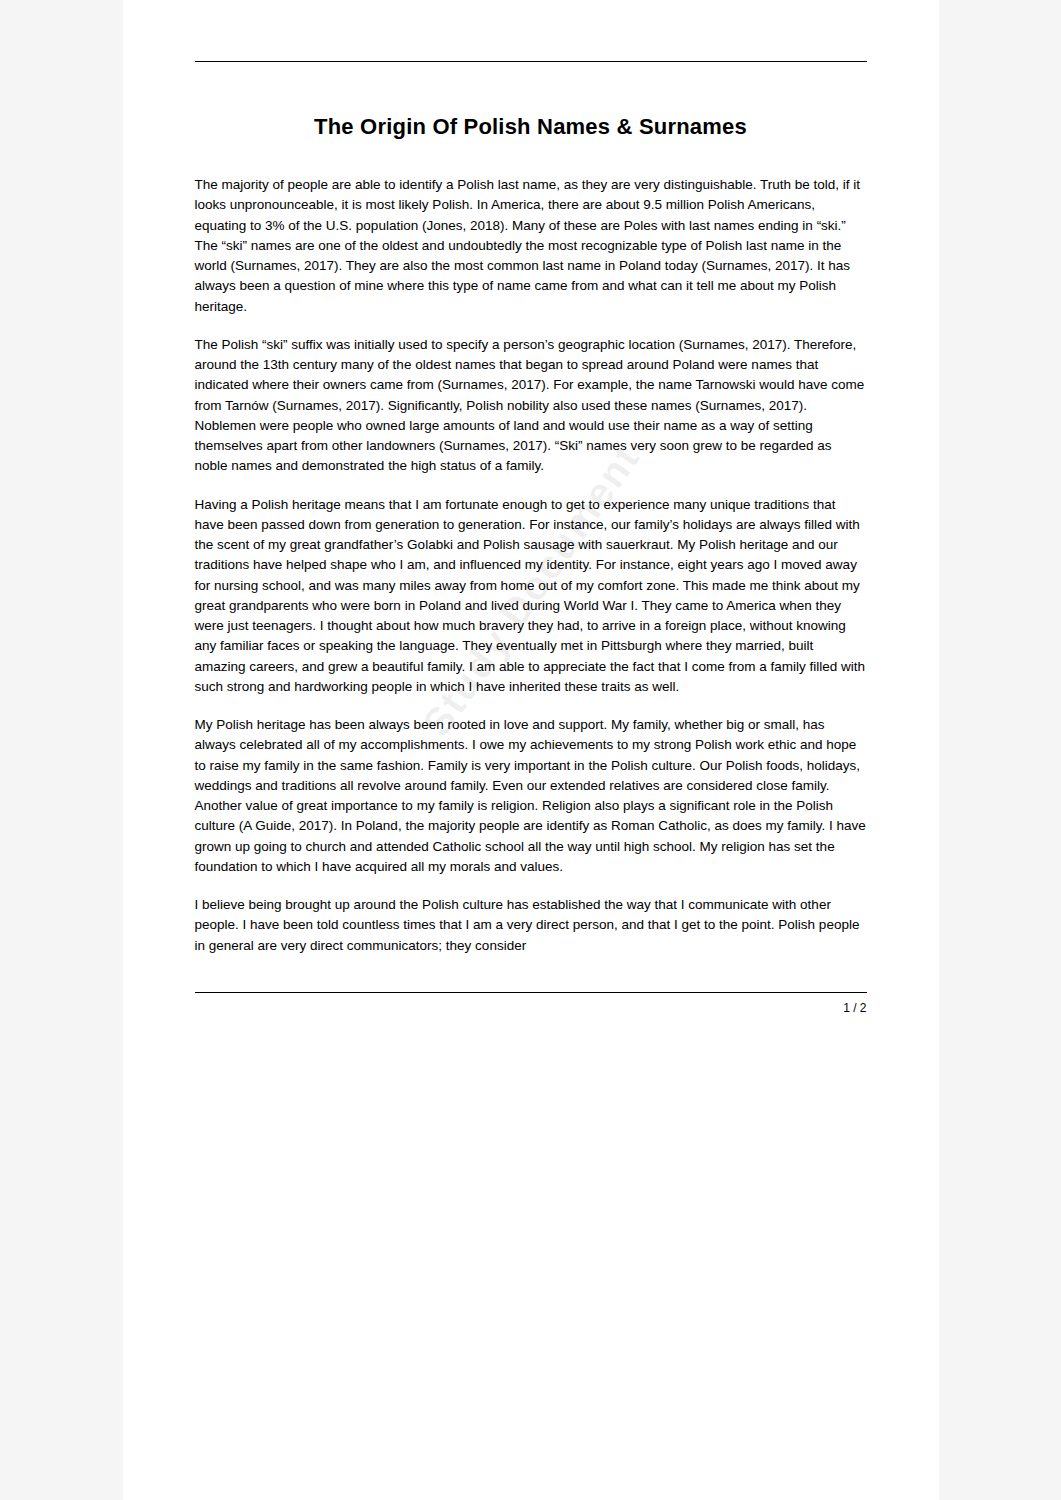The Origin Of Polish Names & Surnames
The majority of people are able to identify a Polish last name, as they are very distinguishable. Truth be told, if it looks unpronounceable, it is most likely Polish. In America, there are about 9.5 million Polish Americans, equating to 3% of the U.S. population (Jones, 2018). Many of these are Poles with last names ending in “ski.” The “ski” names are one of the oldest and undoubtedly the most recognizable type of Polish last name in the world (Surnames, 2017). They are also the most common last name in Poland today (Surnames, 2017). It has always been a question of mine where this type of name came from and what can it tell me about my Polish heritage.
The Polish “ski” suffix was initially used to specify a person’s geographic location (Surnames, 2017). Therefore, around the 13th century many of the oldest names that began to spread around Poland were names that indicated where their owners came from (Surnames, 2017). For example, the name Tarnowski would have come from Tarnów (Surnames, 2017). Significantly, Polish nobility also used these names (Surnames, 2017). Noblemen were people who owned large amounts of land and would use their name as a way of setting themselves apart from other landowners (Surnames, 2017). “Ski” names very soon grew to be regarded as noble names and demonstrated the high status of a family.
Having a Polish heritage means that I am fortunate enough to get to experience many unique traditions that have been passed down from generation to generation. For instance, our family’s holidays are always filled with the scent of my great grandfather’s Golabki and Polish sausage with sauerkraut. My Polish heritage and our traditions have helped shape who I am, and influenced my identity. For instance, eight years ago I moved away for nursing school, and was many miles away from home out of my comfort zone. This made me think about my great grandparents who were born in Poland and lived during World War I. They came to America when they were just teenagers. I thought about how much bravery they had, to arrive in a foreign place, without knowing any familiar faces or speaking the language. They eventually met in Pittsburgh where they married, built amazing careers, and grew a beautiful family. I am able to appreciate the fact that I come from a family filled with such strong and hardworking people in which I have inherited these traits as well.
My Polish heritage has been always been rooted in love and support. My family, whether big or small, has always celebrated all of my accomplishments. I owe my achievements to my strong Polish work ethic and hope to raise my family in the same fashion. Family is very important in the Polish culture. Our Polish foods, holidays, weddings and traditions all revolve around family. Even our extended relatives are considered close family. Another value of great importance to my family is religion. Religion also plays a significant role in the Polish culture (A Guide, 2017). In Poland, the majority people are identify as Roman Catholic, as does my family. I have grown up going to church and attended Catholic school all the way until high school. My religion has set the foundation to which I have acquired all my morals and values.
I believe being brought up around the Polish culture has established the way that I communicate with other people. I have been told countless times that I am a very direct person, and that I get to the point. Polish people in general are very direct communicators; they consider
Study Document
1 / 2